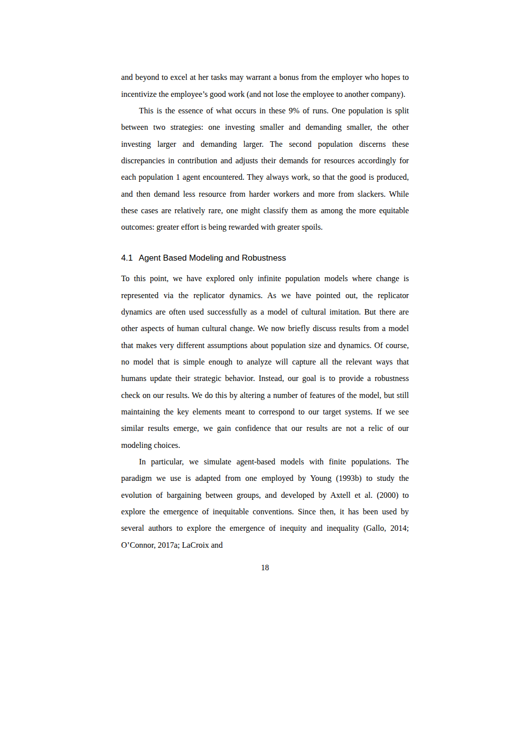and beyond to excel at her tasks may warrant a bonus from the employer who hopes to incentivize the employee’s good work (and not lose the employee to another company).
This is the essence of what occurs in these 9% of runs. One population is split between two strategies: one investing smaller and demanding smaller, the other investing larger and demanding larger. The second population discerns these discrepancies in contribution and adjusts their demands for resources accordingly for each population 1 agent encountered. They always work, so that the good is produced, and then demand less resource from harder workers and more from slackers. While these cases are relatively rare, one might classify them as among the more equitable outcomes: greater effort is being rewarded with greater spoils.
4.1 Agent Based Modeling and Robustness
To this point, we have explored only infinite population models where change is represented via the replicator dynamics. As we have pointed out, the replicator dynamics are often used successfully as a model of cultural imitation. But there are other aspects of human cultural change. We now briefly discuss results from a model that makes very different assumptions about population size and dynamics. Of course, no model that is simple enough to analyze will capture all the relevant ways that humans update their strategic behavior. Instead, our goal is to provide a robustness check on our results. We do this by altering a number of features of the model, but still maintaining the key elements meant to correspond to our target systems. If we see similar results emerge, we gain confidence that our results are not a relic of our modeling choices.
In particular, we simulate agent-based models with finite populations. The paradigm we use is adapted from one employed by Young (1993b) to study the evolution of bargaining between groups, and developed by Axtell et al. (2000) to explore the emergence of inequitable conventions. Since then, it has been used by several authors to explore the emergence of inequity and inequality (Gallo, 2014; O’Connor, 2017a; LaCroix and
18